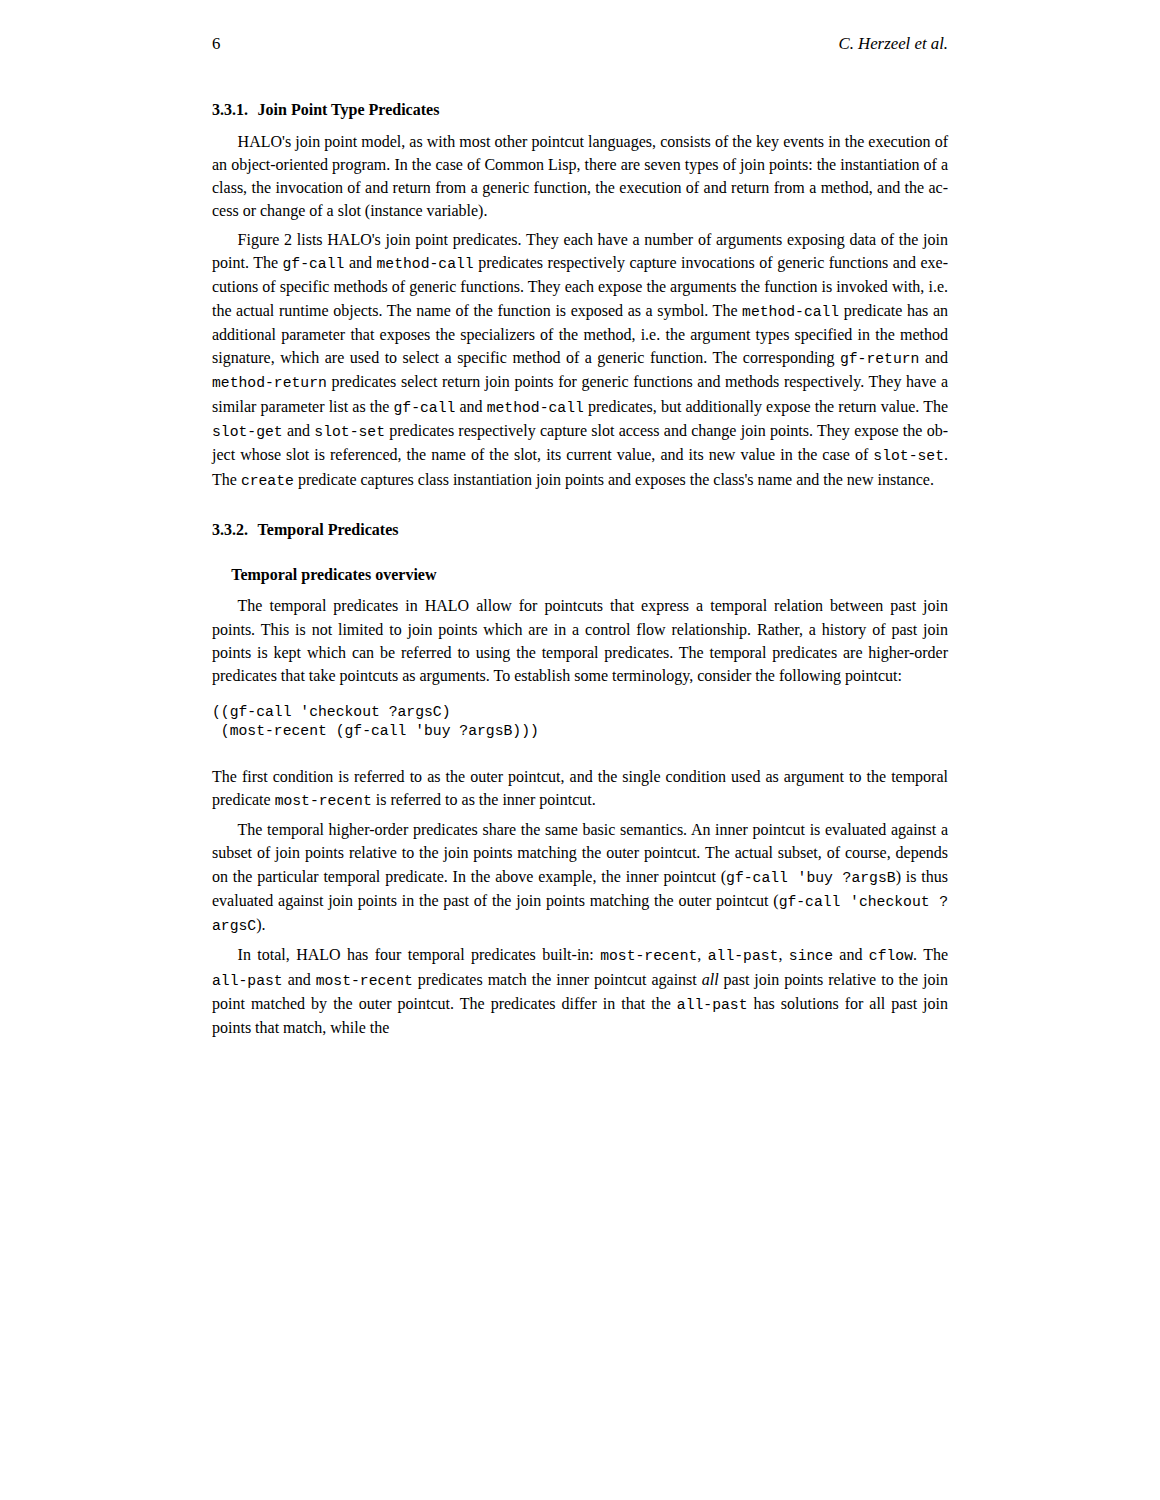6 C. Herzeel et al.
3.3.1. Join Point Type Predicates
HALO's join point model, as with most other pointcut languages, consists of the key events in the execution of an object-oriented program. In the case of Common Lisp, there are seven types of join points: the instantiation of a class, the invocation of and return from a generic function, the execution of and return from a method, and the access or change of a slot (instance variable).
Figure 2 lists HALO's join point predicates. They each have a number of arguments exposing data of the join point. The gf-call and method-call predicates respectively capture invocations of generic functions and executions of specific methods of generic functions. They each expose the arguments the function is invoked with, i.e. the actual runtime objects. The name of the function is exposed as a symbol. The method-call predicate has an additional parameter that exposes the specializers of the method, i.e. the argument types specified in the method signature, which are used to select a specific method of a generic function. The corresponding gf-return and method-return predicates select return join points for generic functions and methods respectively. They have a similar parameter list as the gf-call and method-call predicates, but additionally expose the return value. The slot-get and slot-set predicates respectively capture slot access and change join points. They expose the object whose slot is referenced, the name of the slot, its current value, and its new value in the case of slot-set. The create predicate captures class instantiation join points and exposes the class's name and the new instance.
3.3.2. Temporal Predicates
Temporal predicates overview
The temporal predicates in HALO allow for pointcuts that express a temporal relation between past join points. This is not limited to join points which are in a control flow relationship. Rather, a history of past join points is kept which can be referred to using the temporal predicates. The temporal predicates are higher-order predicates that take pointcuts as arguments. To establish some terminology, consider the following pointcut:
((gf-call 'checkout ?argsC)
 (most-recent (gf-call 'buy ?argsB)))
The first condition is referred to as the outer pointcut, and the single condition used as argument to the temporal predicate most-recent is referred to as the inner pointcut.
The temporal higher-order predicates share the same basic semantics. An inner pointcut is evaluated against a subset of join points relative to the join points matching the outer pointcut. The actual subset, of course, depends on the particular temporal predicate. In the above example, the inner pointcut (gf-call 'buy ?argsB) is thus evaluated against join points in the past of the join points matching the outer pointcut (gf-call 'checkout ?argsC).
In total, HALO has four temporal predicates built-in: most-recent, all-past, since and cflow. The all-past and most-recent predicates match the inner pointcut against all past join points relative to the join point matched by the outer pointcut. The predicates differ in that the all-past has solutions for all past join points that match, while the